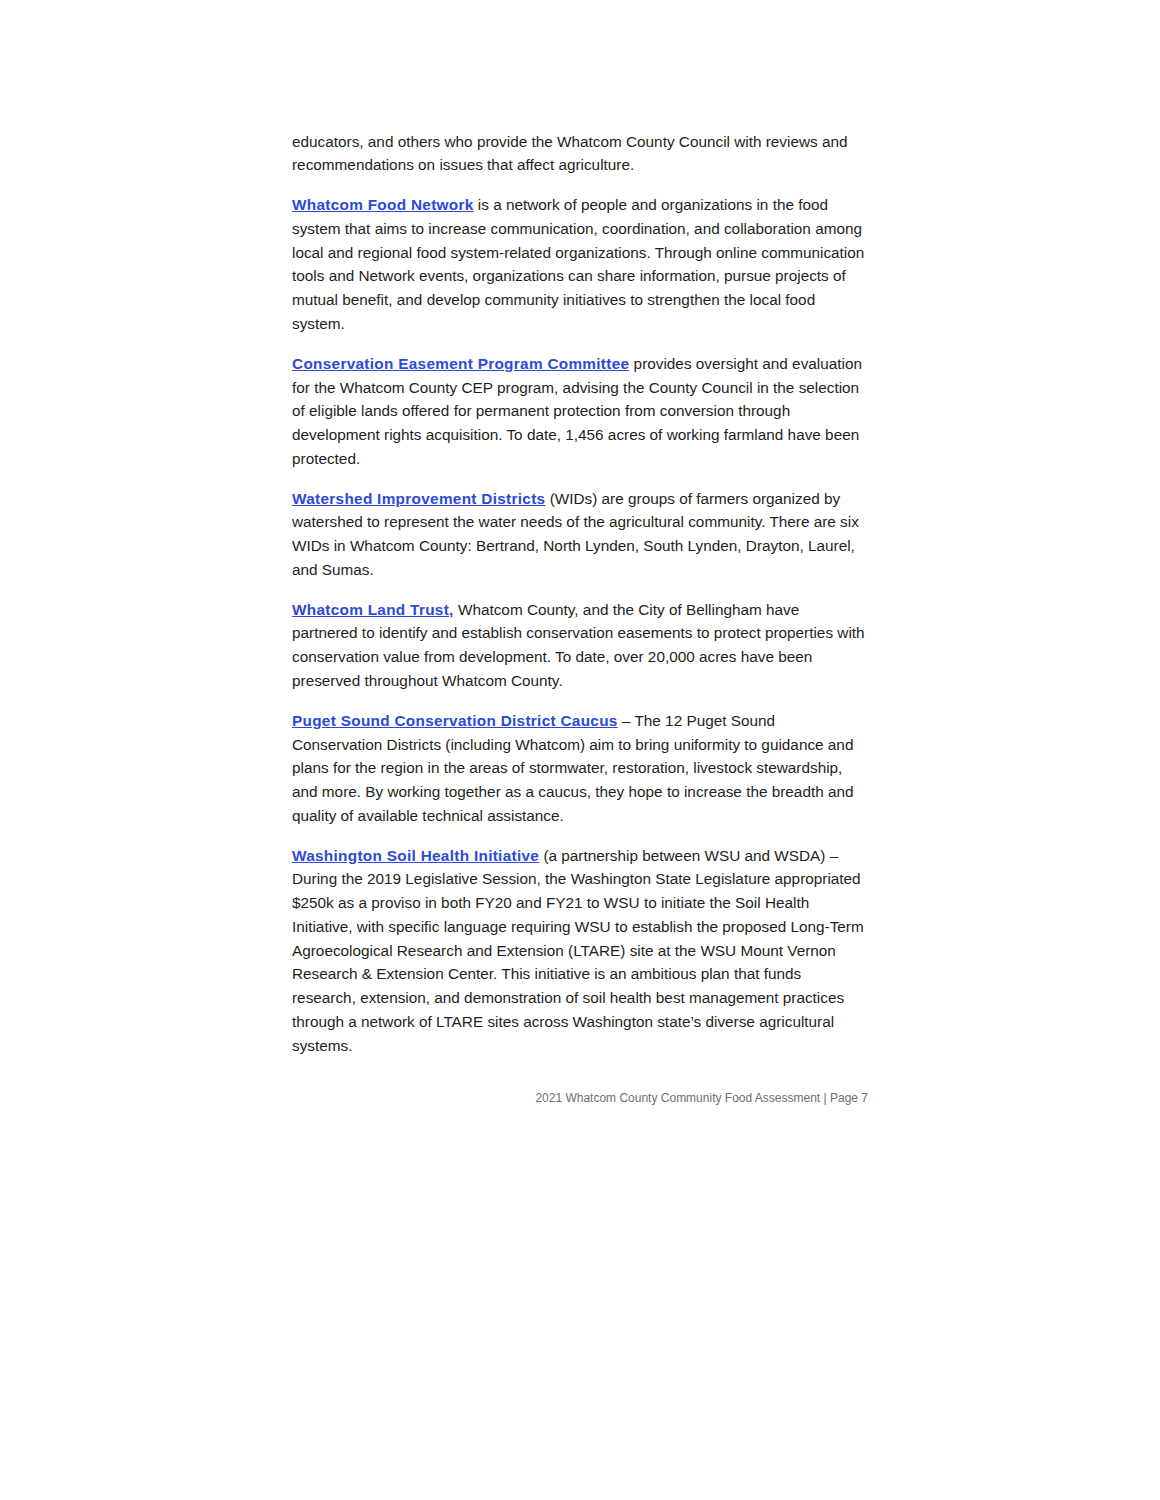educators, and others who provide the Whatcom County Council with reviews and recommendations on issues that affect agriculture.
Whatcom Food Network is a network of people and organizations in the food system that aims to increase communication, coordination, and collaboration among local and regional food system-related organizations. Through online communication tools and Network events, organizations can share information, pursue projects of mutual benefit, and develop community initiatives to strengthen the local food system.
Conservation Easement Program Committee provides oversight and evaluation for the Whatcom County CEP program, advising the County Council in the selection of eligible lands offered for permanent protection from conversion through development rights acquisition. To date, 1,456 acres of working farmland have been protected.
Watershed Improvement Districts (WIDs) are groups of farmers organized by watershed to represent the water needs of the agricultural community. There are six WIDs in Whatcom County: Bertrand, North Lynden, South Lynden, Drayton, Laurel, and Sumas.
Whatcom Land Trust, Whatcom County, and the City of Bellingham have partnered to identify and establish conservation easements to protect properties with conservation value from development. To date, over 20,000 acres have been preserved throughout Whatcom County.
Puget Sound Conservation District Caucus – The 12 Puget Sound Conservation Districts (including Whatcom) aim to bring uniformity to guidance and plans for the region in the areas of stormwater, restoration, livestock stewardship, and more. By working together as a caucus, they hope to increase the breadth and quality of available technical assistance.
Washington Soil Health Initiative (a partnership between WSU and WSDA) – During the 2019 Legislative Session, the Washington State Legislature appropriated $250k as a proviso in both FY20 and FY21 to WSU to initiate the Soil Health Initiative, with specific language requiring WSU to establish the proposed Long-Term Agroecological Research and Extension (LTARE) site at the WSU Mount Vernon Research & Extension Center. This initiative is an ambitious plan that funds research, extension, and demonstration of soil health best management practices through a network of LTARE sites across Washington state’s diverse agricultural systems.
2021 Whatcom County Community Food Assessment | Page 7